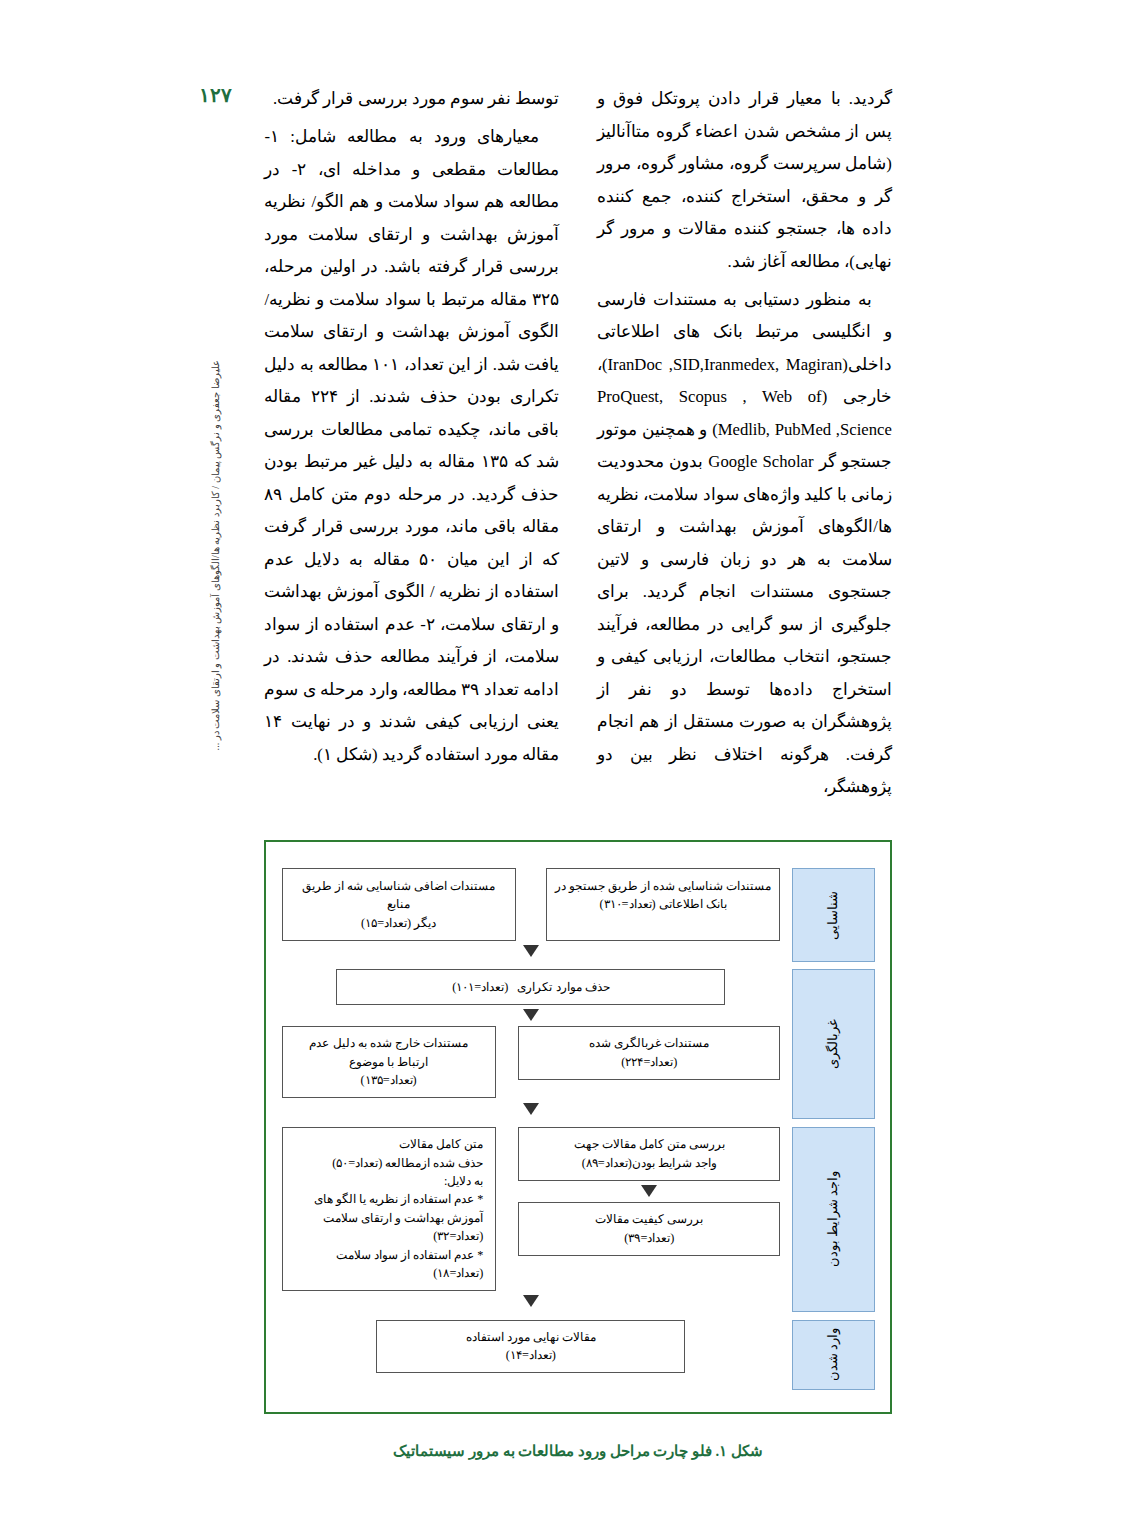۱۲۷
علیرضا جعفری و نرگس پیمان / کاربرد نظریه ها/الگوهای آموزش بهداشت و ارتقای سلامت در ...
گردید. با معیار قرار دادن پروتکل فوق و پس از مشخص شدن اعضاء گروه متاآنالیز (شامل سرپرست گروه، مشاور گروه، مرور گر و محقق، استخراج کننده، جمع کننده داده ها، جستجو کننده مقالات و مرور گر نهایی)، مطالعه آغاز شد.
به منظور دستیابی به مستندات فارسی و انگلیسی مرتبط بانک های اطلاعاتی داخلی(SID,Iranmedex, Magiran, IranDoc)، خارجی (ProQuest, Scopus , Web of Science, Medlib, PubMed) و همچنین موتور جستجو گر Google Scholar بدون محدودیت زمانی با کلید واژه‌های سواد سلامت، نظریه ها/الگوهای آموزش بهداشت و ارتقای سلامت به هر دو زبان فارسی و لاتین جستجوی مستندات انجام گردید. برای جلوگیری از سو گرایی در مطالعه، فرآیند جستجو، انتخاب مطالعات، ارزیابی کیفی و استخراج داده‌ها توسط دو نفر از پژوهشگران به صورت مستقل از هم انجام گرفت. هرگونه اختلاف نظر بین دو پژوهشگر،
توسط نفر سوم مورد بررسی قرار گرفت.
معیارهای ورود به مطالعه شامل: ۱- مطالعات مقطعی و مداخله ای، ۲- در مطالعه هم سواد سلامت و هم الگو/ نظریه آموزش بهداشت و ارتقای سلامت مورد بررسی قرار گرفته باشد. در اولین مرحله، ۳۲۵ مقاله مرتبط با سواد سلامت و نظریه/ الگوی آموزش بهداشت و ارتقای سلامت یافت شد. از این تعداد، ۱۰۱ مطالعه به دلیل تکراری بودن حذف شدند. از ۲۲۴ مقاله باقی ماند، چکیده تمامی مطالعات بررسی شد که ۱۳۵ مقاله به دلیل غیر مرتبط بودن حذف گردید. در مرحله دوم متن کامل ۸۹ مقاله باقی ماند، مورد بررسی قرار گرفت که از این میان ۵۰ مقاله به دلایل عدم استفاده از نظریه / الگوی آموزش بهداشت و ارتقای سلامت، ۲- عدم استفاده از سواد سلامت، از فرآیند مطالعه حذف شدند. در ادامه تعداد ۳۹ مطالعه، وارد مرحله ی سوم یعنی ارزیابی کیفی شدند و در نهایت ۱۴ مقاله مورد استفاده گردید (شکل ۱).
شناسایی
مستندات شناسایی شده از طریق جستجو در
بانک اطلاعاتی (تعداد=۳۱۰)
مستندات اضافی شناسایی شه از طریق منابع
دیگر (تعداد=۱۵)
غربالگری
حذف موارد تکراری (تعداد=۱۰۱)
مستندات غربالگری شده
(تعداد=۲۲۴)
مستندات خارج شده به دلیل عدم
ارتباط با موضوع
(تعداد=۱۳۵)
واجد شرایط بودن
بررسی متن کامل مقالات جهت
واجد شرایط بودن(تعداد=۸۹)
بررسی کیفیت مقالات
(تعداد=۳۹)
متن کامل مقالات
حذف شده ازمطالعه (تعداد=۵۰)
به دلایل:
* عدم استفاده از نظریه یا الگو های
آموزش بهداشت و ارتقای سلامت
(تعداد=۳۲)
* عدم استفاده از سواد سلامت
(تعداد=۱۸)
وارد شدن
مقالات نهایی مورد استفاده
(تعداد=۱۴)
شکل ۱. فلو چارت مراحل ورود مطالعات به مرور سیستماتیک